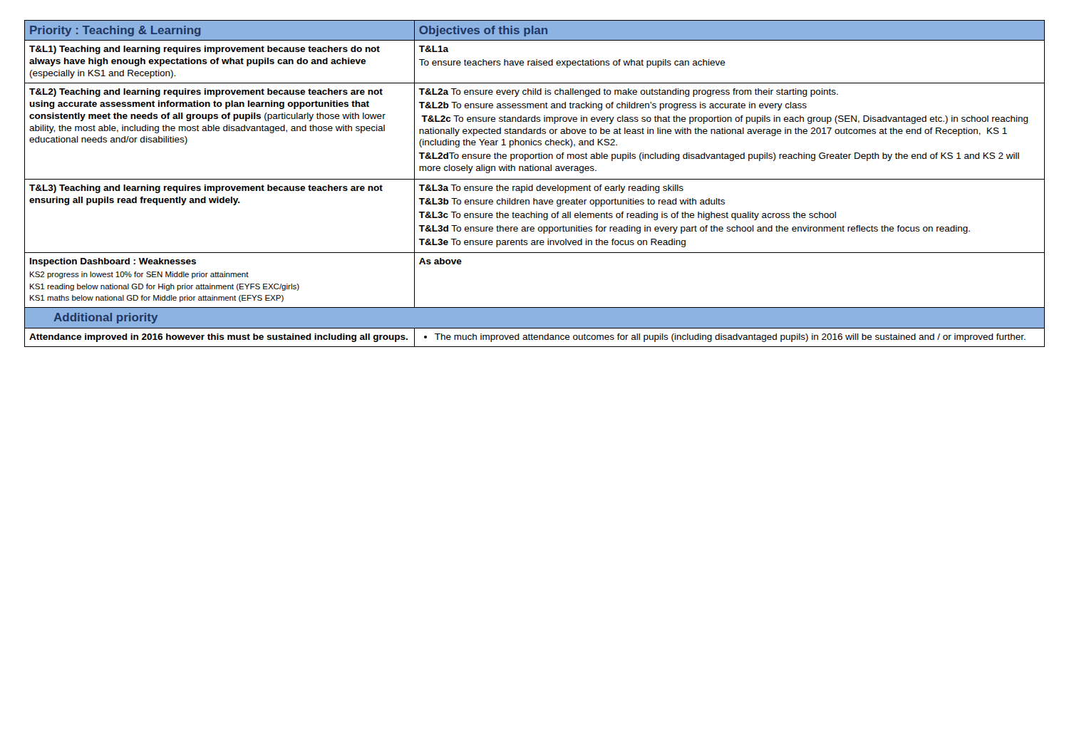| Priority : Teaching & Learning | Objectives of this plan |
| T&L1) Teaching and learning requires improvement because teachers do not always have high enough expectations of what pupils can do and achieve (especially in KS1 and Reception). | T&L1a To ensure teachers have raised expectations of what pupils can achieve |
| T&L2) Teaching and learning requires improvement because teachers are not using accurate assessment information to plan learning opportunities that consistently meet the needs of all groups of pupils (particularly those with lower ability, the most able, including the most able disadvantaged, and those with special educational needs and/or disabilities) | T&L2a To ensure every child is challenged to make outstanding progress from their starting points. T&L2b To ensure assessment and tracking of children’s progress is accurate in every class T&L2c To ensure standards improve in every class so that the proportion of pupils in each group (SEN, Disadvantaged etc.) in school reaching nationally expected standards or above to be at least in line with the national average in the 2017 outcomes at the end of Reception, KS 1 (including the Year 1 phonics check), and KS2. T&L2d To ensure the proportion of most able pupils (including disadvantaged pupils) reaching Greater Depth by the end of KS 1 and KS 2 will more closely align with national averages. |
| T&L3) Teaching and learning requires improvement because teachers are not ensuring all pupils read frequently and widely. | T&L3a To ensure the rapid development of early reading skills T&L3b To ensure children have greater opportunities to read with adults T&L3c To ensure the teaching of all elements of reading is of the highest quality across the school T&L3d To ensure there are opportunities for reading in every part of the school and the environment reflects the focus on reading. T&L3e To ensure parents are involved in the focus on Reading |
| Inspection Dashboard : Weaknesses KS2 progress in lowest 10% for SEN Middle prior attainment KS1 reading below national GD for High prior attainment (EYFS EXC/girls) KS1 maths below national GD for Middle prior attainment (EFYS EXP) | As above |
| Additional priority |
| Attendance improved in 2016 however this must be sustained including all groups. | The much improved attendance outcomes for all pupils (including disadvantaged pupils) in 2016 will be sustained and / or improved further. |